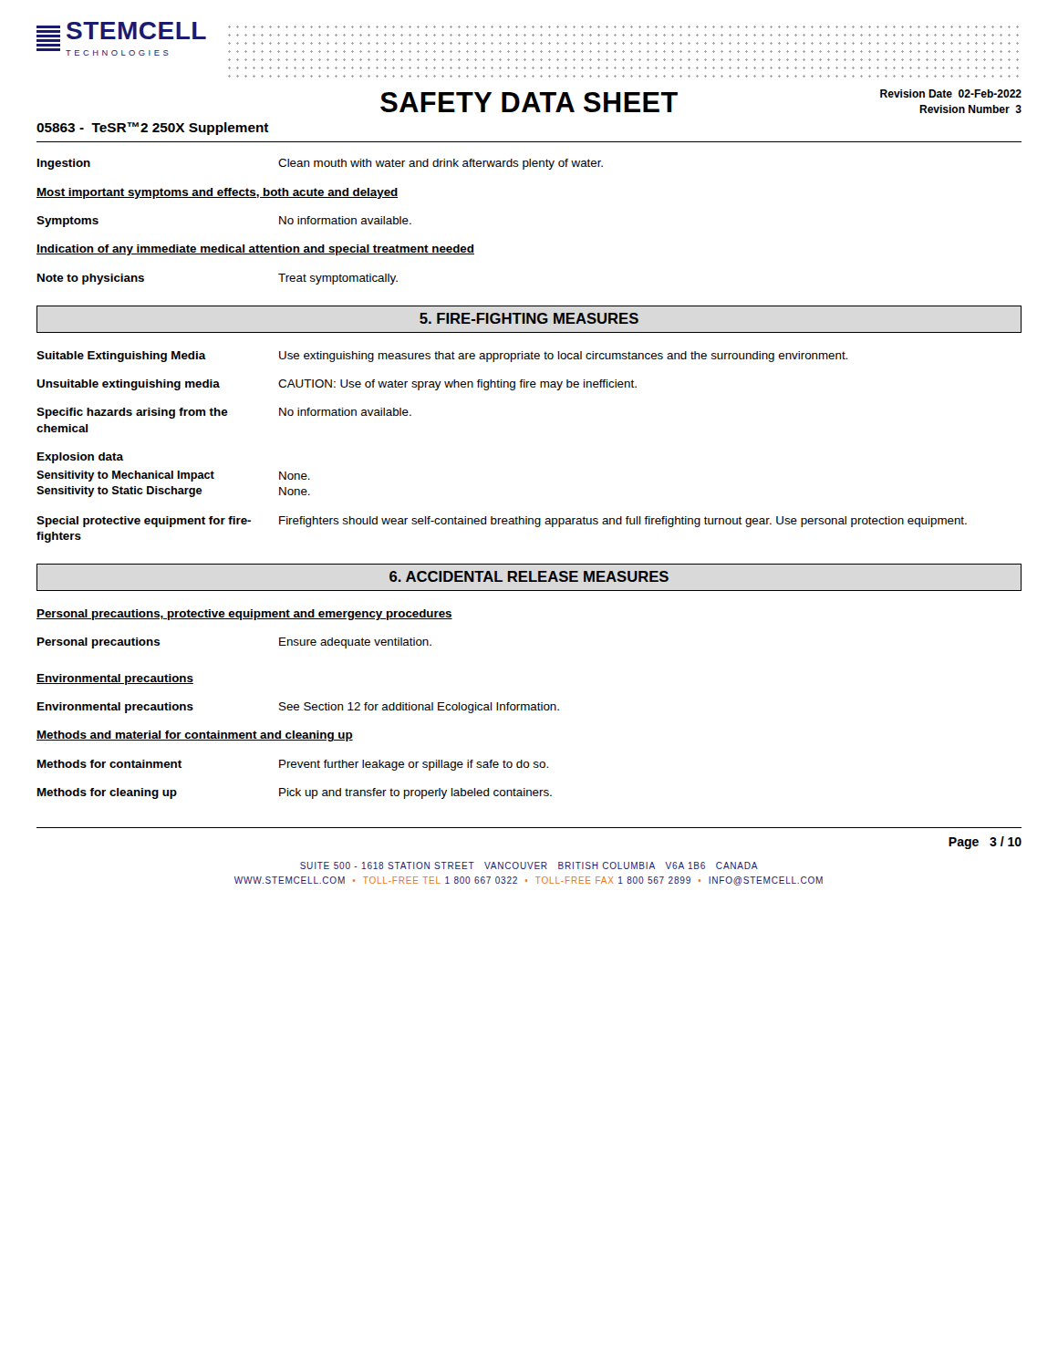STEMCELL
TECHNOLOGIES
SAFETY DATA SHEET
Revision Date 02-Feb-2022
Revision Number 3
05863 - TeSR™2 250X Supplement
Ingestion
Clean mouth with water and drink afterwards plenty of water.
Most important symptoms and effects, both acute and delayed
Symptoms
No information available.
Indication of any immediate medical attention and special treatment needed
Note to physicians
Treat symptomatically.
5. FIRE-FIGHTING MEASURES
Suitable Extinguishing Media
Use extinguishing measures that are appropriate to local circumstances and the surrounding environment.
Unsuitable extinguishing media
CAUTION: Use of water spray when fighting fire may be inefficient.
Specific hazards arising from the chemical
No information available.
Explosion data
Sensitivity to Mechanical Impact
None.
Sensitivity to Static Discharge
None.
Special protective equipment for fire-fighters
Firefighters should wear self-contained breathing apparatus and full firefighting turnout gear. Use personal protection equipment.
6. ACCIDENTAL RELEASE MEASURES
Personal precautions, protective equipment and emergency procedures
Personal precautions
Ensure adequate ventilation.
Environmental precautions
Environmental precautions
See Section 12 for additional Ecological Information.
Methods and material for containment and cleaning up
Methods for containment
Prevent further leakage or spillage if safe to do so.
Methods for cleaning up
Pick up and transfer to properly labeled containers.
Page 3 / 10
SUITE 500 - 1618 STATION STREET VANCOUVER BRITISH COLUMBIA V6A 1B6 CANADA
WWW.STEMCELL.COM • TOLL-FREE TEL 1 800 667 0322 • TOLL-FREE FAX 1 800 567 2899 • INFO@STEMCELL.COM